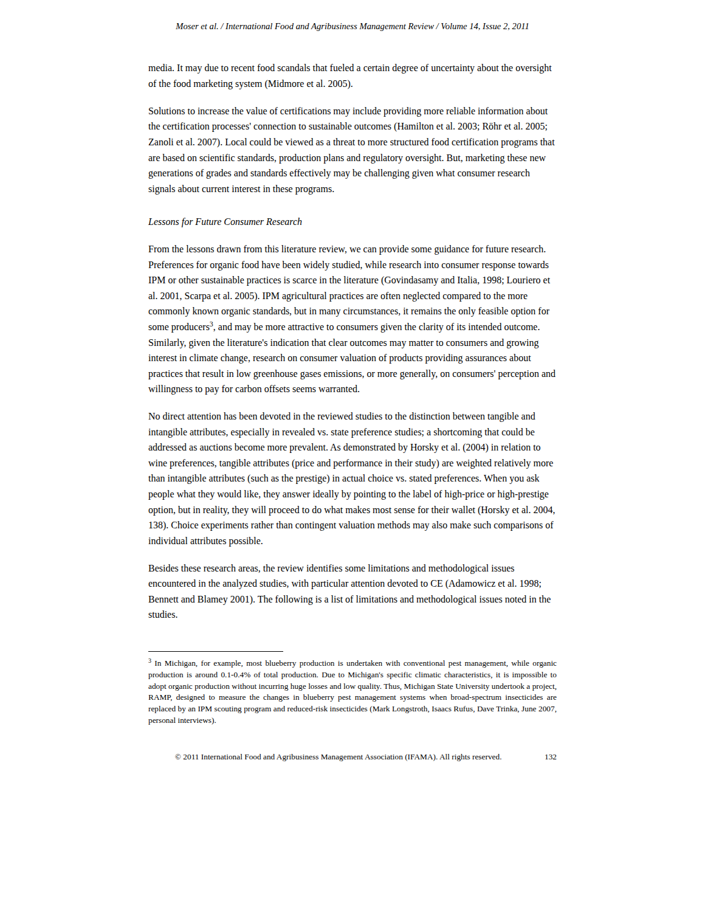Moser et al. / International Food and Agribusiness Management Review / Volume 14, Issue 2, 2011
media. It may due to recent food scandals that fueled a certain degree of uncertainty about the oversight of the food marketing system (Midmore et al. 2005).
Solutions to increase the value of certifications may include providing more reliable information about the certification processes' connection to sustainable outcomes (Hamilton et al. 2003; Röhr et al. 2005; Zanoli et al. 2007). Local could be viewed as a threat to more structured food certification programs that are based on scientific standards, production plans and regulatory oversight. But, marketing these new generations of grades and standards effectively may be challenging given what consumer research signals about current interest in these programs.
Lessons for Future Consumer Research
From the lessons drawn from this literature review, we can provide some guidance for future research. Preferences for organic food have been widely studied, while research into consumer response towards IPM or other sustainable practices is scarce in the literature (Govindasamy and Italia, 1998; Louriero et al. 2001, Scarpa et al. 2005). IPM agricultural practices are often neglected compared to the more commonly known organic standards, but in many circumstances, it remains the only feasible option for some producers3, and may be more attractive to consumers given the clarity of its intended outcome. Similarly, given the literature's indication that clear outcomes may matter to consumers and growing interest in climate change, research on consumer valuation of products providing assurances about practices that result in low greenhouse gases emissions, or more generally, on consumers' perception and willingness to pay for carbon offsets seems warranted.
No direct attention has been devoted in the reviewed studies to the distinction between tangible and intangible attributes, especially in revealed vs. state preference studies; a shortcoming that could be addressed as auctions become more prevalent. As demonstrated by Horsky et al. (2004) in relation to wine preferences, tangible attributes (price and performance in their study) are weighted relatively more than intangible attributes (such as the prestige) in actual choice vs. stated preferences. When you ask people what they would like, they answer ideally by pointing to the label of high-price or high-prestige option, but in reality, they will proceed to do what makes most sense for their wallet (Horsky et al. 2004, 138). Choice experiments rather than contingent valuation methods may also make such comparisons of individual attributes possible.
Besides these research areas, the review identifies some limitations and methodological issues encountered in the analyzed studies, with particular attention devoted to CE (Adamowicz et al. 1998; Bennett and Blamey 2001). The following is a list of limitations and methodological issues noted in the studies.
3 In Michigan, for example, most blueberry production is undertaken with conventional pest management, while organic production is around 0.1-0.4% of total production. Due to Michigan's specific climatic characteristics, it is impossible to adopt organic production without incurring huge losses and low quality. Thus, Michigan State University undertook a project, RAMP, designed to measure the changes in blueberry pest management systems when broad-spectrum insecticides are replaced by an IPM scouting program and reduced-risk insecticides (Mark Longstroth, Isaacs Rufus, Dave Trinka, June 2007, personal interviews).
© 2011 International Food and Agribusiness Management Association (IFAMA). All rights reserved. 132